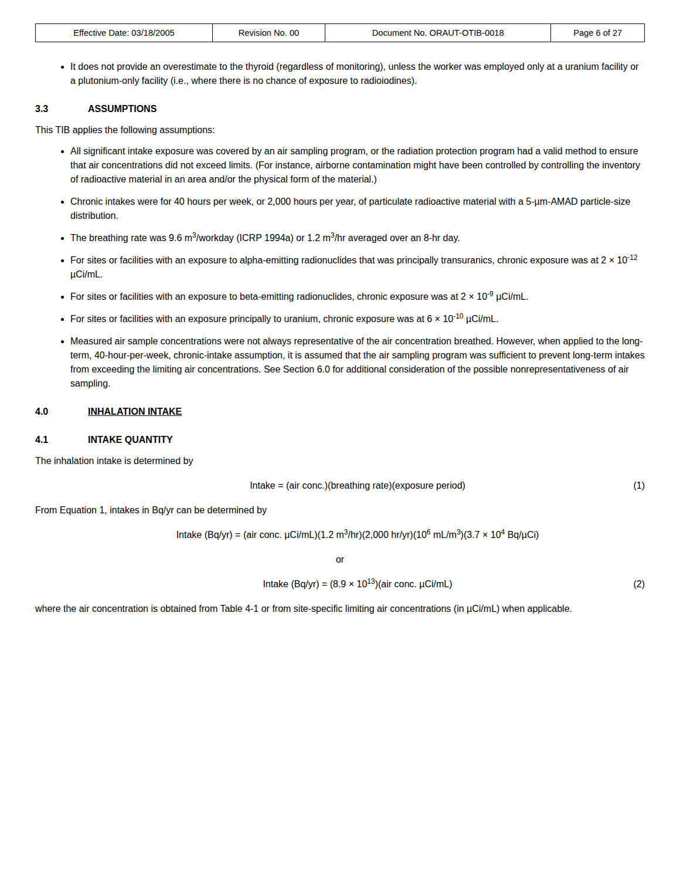| Effective Date: 03/18/2005 | Revision No. 00 | Document No. ORAUT-OTIB-0018 | Page 6 of 27 |
It does not provide an overestimate to the thyroid (regardless of monitoring), unless the worker was employed only at a uranium facility or a plutonium-only facility (i.e., where there is no chance of exposure to radioiodines).
3.3 ASSUMPTIONS
This TIB applies the following assumptions:
All significant intake exposure was covered by an air sampling program, or the radiation protection program had a valid method to ensure that air concentrations did not exceed limits. (For instance, airborne contamination might have been controlled by controlling the inventory of radioactive material in an area and/or the physical form of the material.)
Chronic intakes were for 40 hours per week, or 2,000 hours per year, of particulate radioactive material with a 5-µm-AMAD particle-size distribution.
The breathing rate was 9.6 m3/workday (ICRP 1994a) or 1.2 m3/hr averaged over an 8-hr day.
For sites or facilities with an exposure to alpha-emitting radionuclides that was principally transuranics, chronic exposure was at 2 × 10-12 µCi/mL.
For sites or facilities with an exposure to beta-emitting radionuclides, chronic exposure was at 2 × 10-9 µCi/mL.
For sites or facilities with an exposure principally to uranium, chronic exposure was at 6 × 10-10 µCi/mL.
Measured air sample concentrations were not always representative of the air concentration breathed. However, when applied to the long-term, 40-hour-per-week, chronic-intake assumption, it is assumed that the air sampling program was sufficient to prevent long-term intakes from exceeding the limiting air concentrations. See Section 6.0 for additional consideration of the possible nonrepresentativeness of air sampling.
4.0 INHALATION INTAKE
4.1 INTAKE QUANTITY
The inhalation intake is determined by
Intake = (air conc.)(breathing rate)(exposure period) (1)
From Equation 1, intakes in Bq/yr can be determined by
Intake (Bq/yr) = (air conc. µCi/mL)(1.2 m3/hr)(2,000 hr/yr)(106 mL/m3)(3.7 × 104 Bq/µCi)
or
Intake (Bq/yr) = (8.9 × 1013)(air conc. µCi/mL) (2)
where the air concentration is obtained from Table 4-1 or from site-specific limiting air concentrations (in µCi/mL) when applicable.